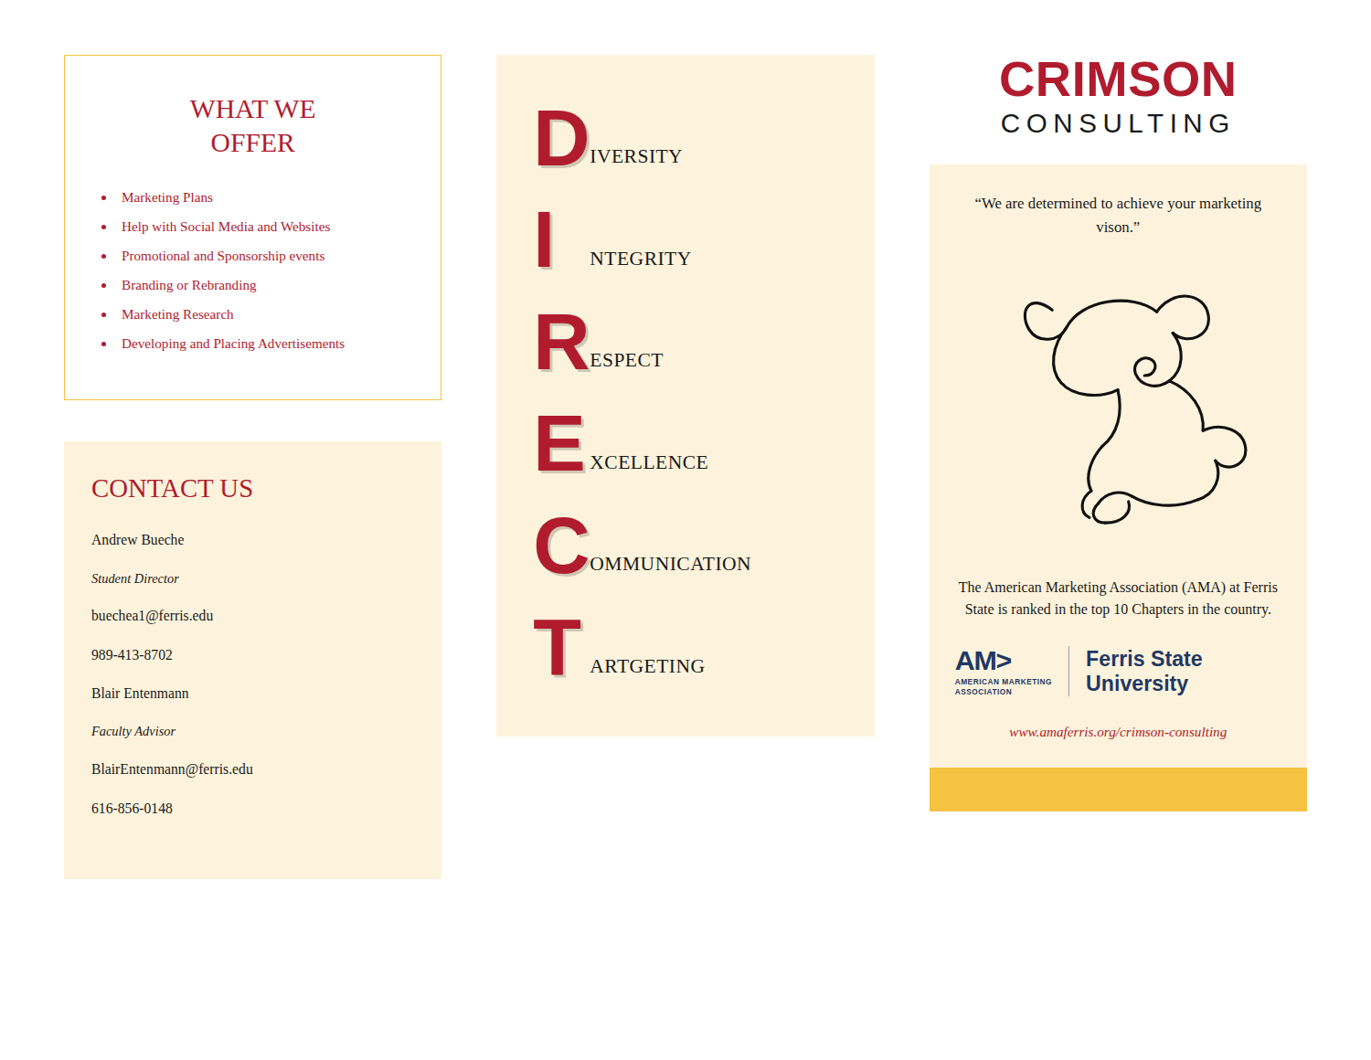WHAT WE
OFFER
Marketing Plans
Help with Social Media and Websites
Promotional and Sponsorship events
Branding or Rebranding
Marketing Research
Developing and Placing Advertisements
CONTACT US
Andrew Bueche
Student Director
buechea1@ferris.edu
989-413-8702
Blair Entenmann
Faculty Advisor
BlairEntenmann@ferris.edu
616-856-0148
DIVERSITY
INTEGRITY
RESPECT
EXCELLENCE
COMMUNICATION
TARTGETING
CRIMSON
CONSULTING
“We are determined to achieve your marketing vison.”
The American Marketing Association (AMA) at Ferris State is ranked in the top 10 Chapters in the country.
AM>
AMERICAN MARKETING
ASSOCIATION
Ferris State University
www.amaferris.org/crimson-consulting